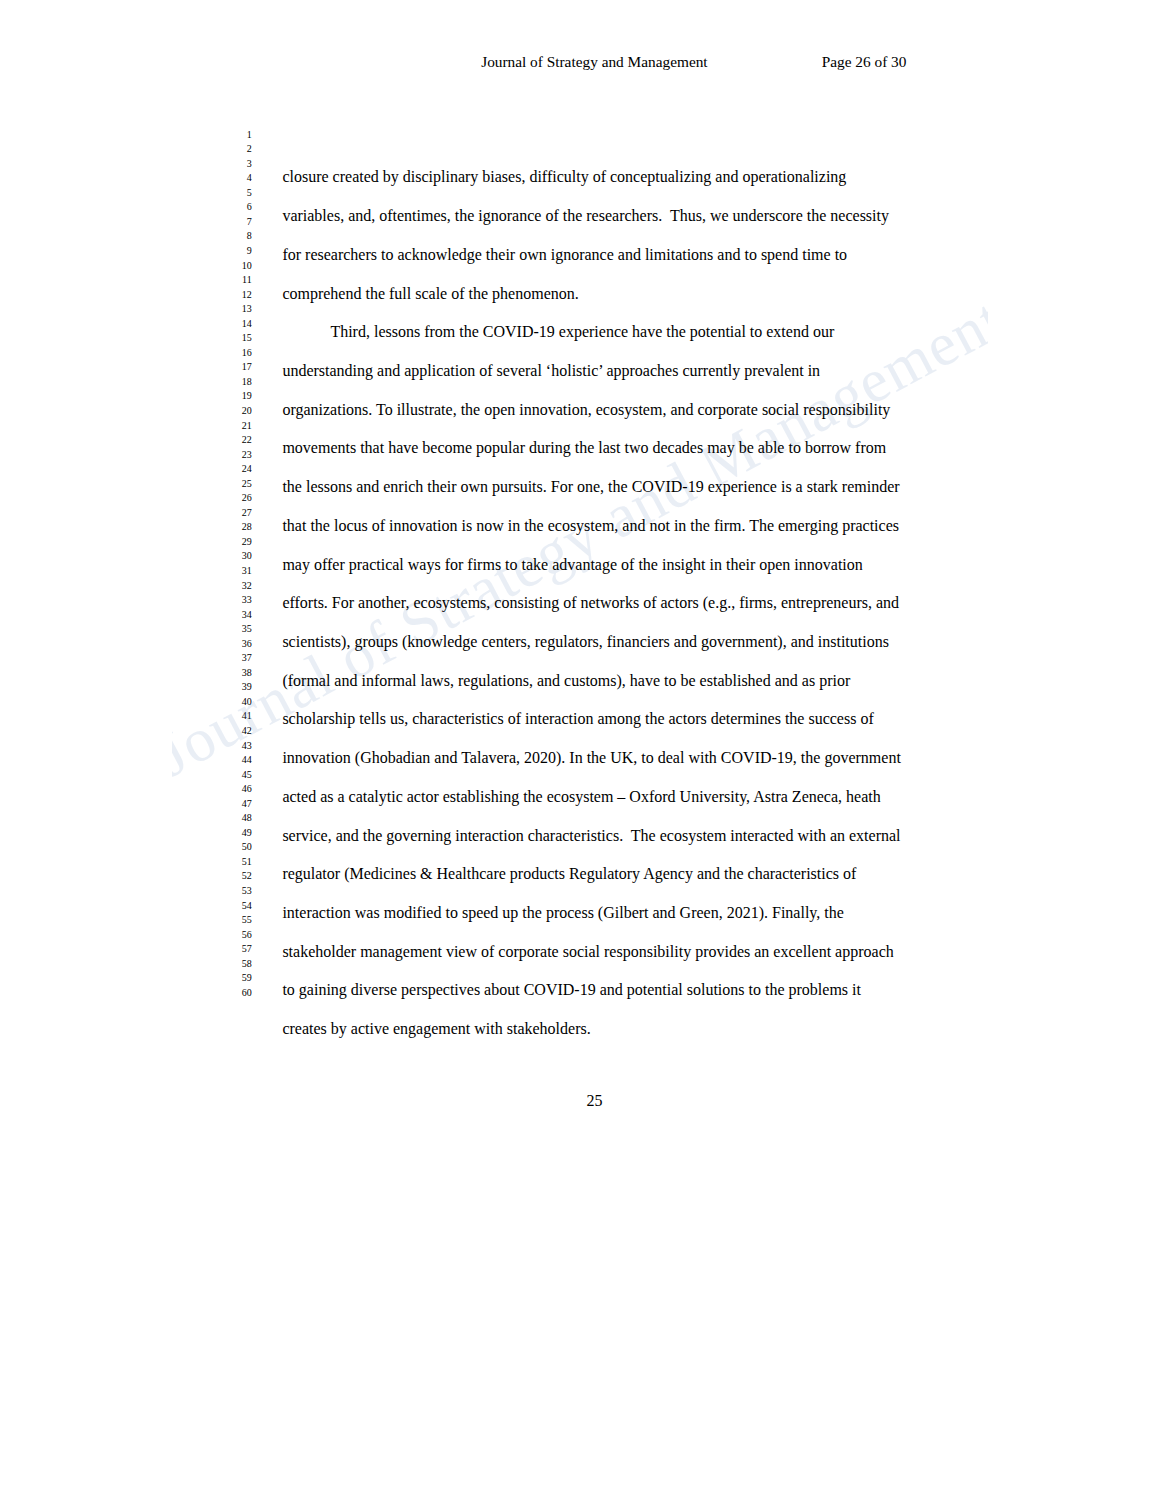Journal of Strategy and Management Page 26 of 30
12345678910 11121314151617181920 21222324252627282930 31323334353637383940 41424344454647484950 51525354555657585960
Journal of Strategy and Management
closure created by disciplinary biases, difficulty of conceptualizing and operationalizing variables, and, oftentimes, the ignorance of the researchers. Thus, we underscore the necessity for researchers to acknowledge their own ignorance and limitations and to spend time to comprehend the full scale of the phenomenon.
Third, lessons from the COVID-19 experience have the potential to extend our understanding and application of several ‘holistic’ approaches currently prevalent in organizations. To illustrate, the open innovation, ecosystem, and corporate social responsibility movements that have become popular during the last two decades may be able to borrow from the lessons and enrich their own pursuits. For one, the COVID-19 experience is a stark reminder that the locus of innovation is now in the ecosystem, and not in the firm. The emerging practices may offer practical ways for firms to take advantage of the insight in their open innovation efforts. For another, ecosystems, consisting of networks of actors (e.g., firms, entrepreneurs, and scientists), groups (knowledge centers, regulators, financiers and government), and institutions (formal and informal laws, regulations, and customs), have to be established and as prior scholarship tells us, characteristics of interaction among the actors determines the success of innovation (Ghobadian and Talavera, 2020). In the UK, to deal with COVID-19, the government acted as a catalytic actor establishing the ecosystem – Oxford University, Astra Zeneca, heath service, and the governing interaction characteristics. The ecosystem interacted with an external regulator (Medicines & Healthcare products Regulatory Agency and the characteristics of interaction was modified to speed up the process (Gilbert and Green, 2021). Finally, the stakeholder management view of corporate social responsibility provides an excellent approach to gaining diverse perspectives about COVID-19 and potential solutions to the problems it creates by active engagement with stakeholders.
25